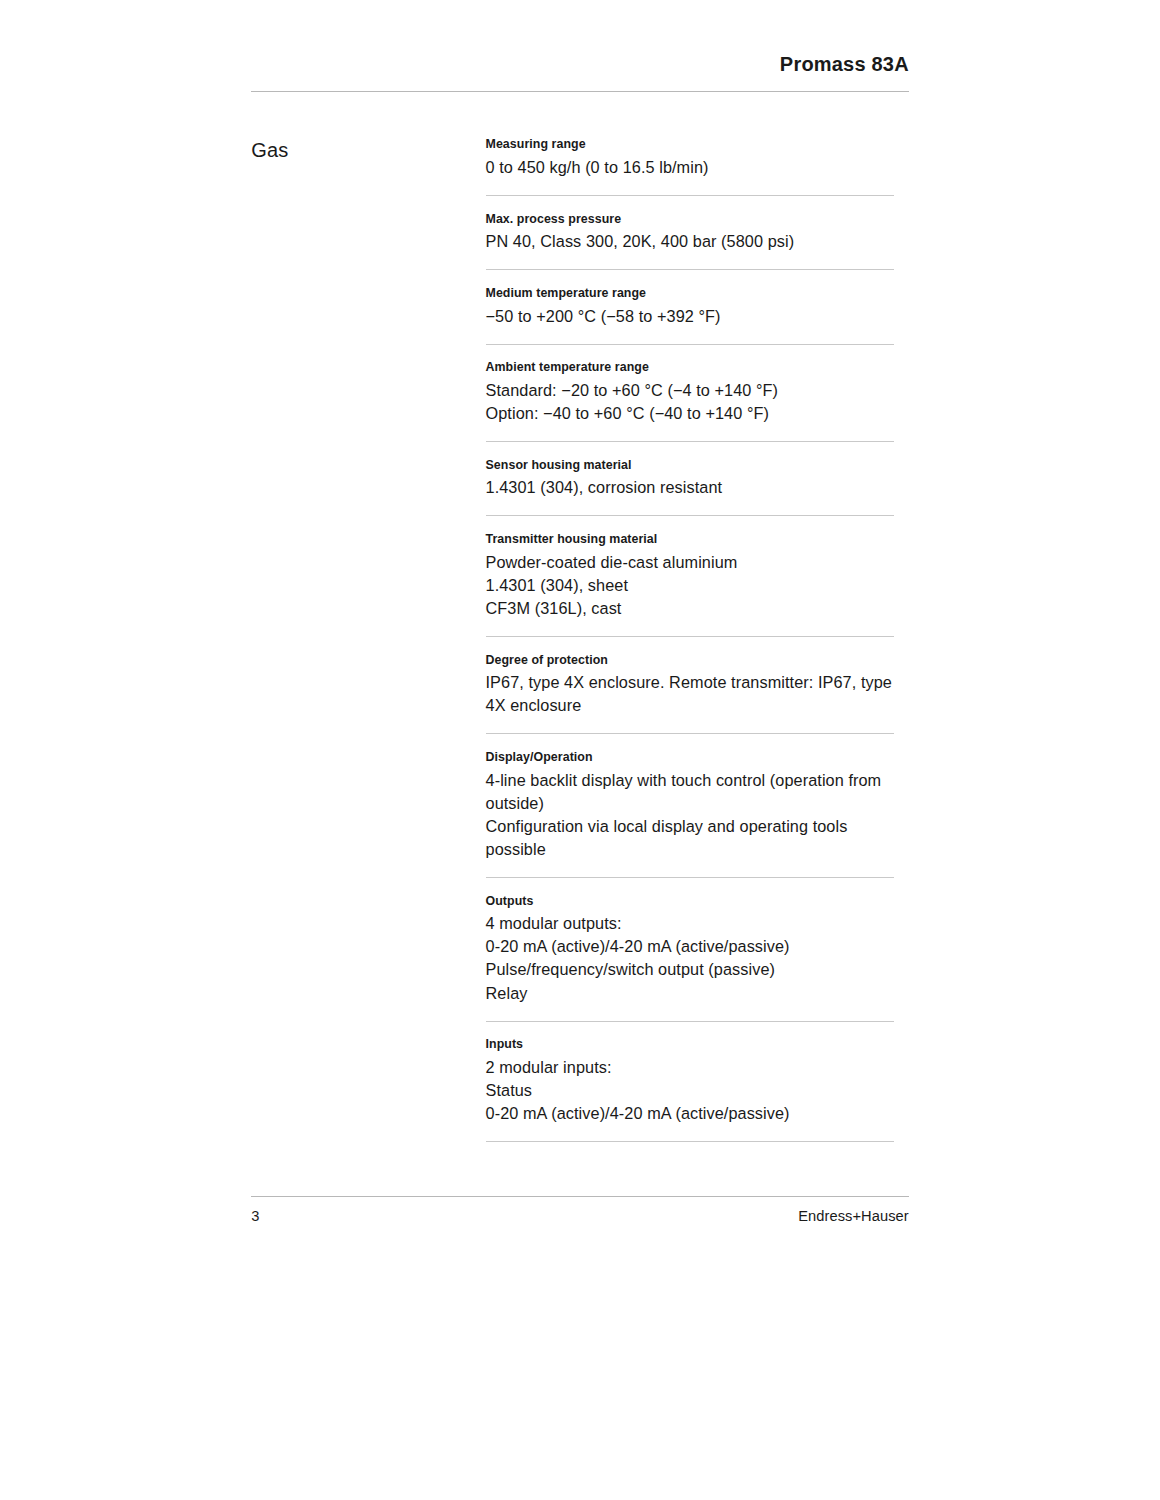Promass 83A
Gas
Measuring range
0 to 450 kg/h (0 to 16.5 lb/min)
Max. process pressure
PN 40, Class 300, 20K, 400 bar (5800 psi)
Medium temperature range
−50 to +200 °C (−58 to +392 °F)
Ambient temperature range
Standard: −20 to +60 °C (−4 to +140 °F)
Option: −40 to +60 °C (−40 to +140 °F)
Sensor housing material
1.4301 (304), corrosion resistant
Transmitter housing material
Powder‑coated die‑cast aluminium
1.4301 (304), sheet
CF3M (316L), cast
Degree of protection
IP67, type 4X enclosure. Remote transmitter: IP67, type 4X enclosure
Display/Operation
4‑line backlit display with touch control (operation from outside)
Configuration via local display and operating tools possible
Outputs
4 modular outputs:
0‑20 mA (active)/4‑20 mA (active/passive)
Pulse/frequency/switch output (passive)
Relay
Inputs
2 modular inputs:
Status
0‑20 mA (active)/4‑20 mA (active/passive)
3 Endress+Hauser